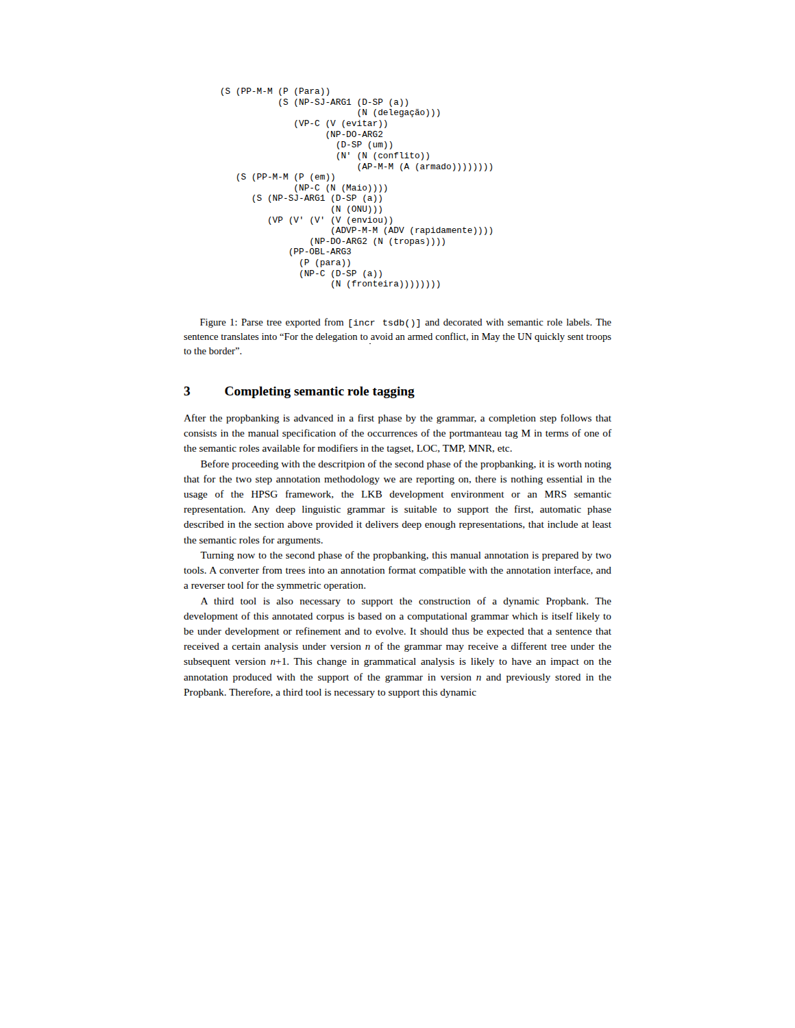(S (PP-M-M (P (Para))
           (S (NP-SJ-ARG1 (D-SP (a))
                          (N (delegação)))
              (VP-C (V (evitar))
                    (NP-DO-ARG2
                      (D-SP (um))
                      (N' (N (conflito))
                          (AP-M-M (A (armado))))))))
   (S (PP-M-M (P (em))
              (NP-C (N (Maio))))
      (S (NP-SJ-ARG1 (D-SP (a))
                     (N (ONU)))
         (VP (V' (V' (V (enviou))
                     (ADVP-M-M (ADV (rapidamente))))
                 (NP-DO-ARG2 (N (tropas))))
             (PP-OBL-ARG3
               (P (para))
               (NP-C (D-SP (a))
                     (N (fronteira))))))))
Figure 1: Parse tree exported from [incr tsdb()] and decorated with semantic role labels. The sentence translates into “For the delegation to avoid an armed conflict, in May the UN quickly sent troops to the border”.
3 Completing semantic role tagging
After the propbanking is advanced in a first phase by the grammar, a completion step follows that consists in the manual specification of the occurrences of the portmanteau tag M in terms of one of the semantic roles available for modifiers in the tagset, LOC, TMP, MNR, etc.
Before proceeding with the descritpion of the second phase of the propbanking, it is worth noting that for the two step annotation methodology we are reporting on, there is nothing essential in the usage of the HPSG framework, the LKB development environment or an MRS semantic representation. Any deep linguistic grammar is suitable to support the first, automatic phase described in the section above provided it delivers deep enough representations, that include at least the semantic roles for arguments.
Turning now to the second phase of the propbanking, this manual annotation is prepared by two tools. A converter from trees into an annotation format compatible with the annotation interface, and a reverser tool for the symmetric operation.
A third tool is also necessary to support the construction of a dynamic Propbank. The development of this annotated corpus is based on a computational grammar which is itself likely to be under development or refinement and to evolve. It should thus be expected that a sentence that received a certain analysis under version n of the grammar may receive a different tree under the subsequent version n+1. This change in grammatical analysis is likely to have an impact on the annotation produced with the support of the grammar in version n and previously stored in the Propbank. Therefore, a third tool is necessary to support this dynamic